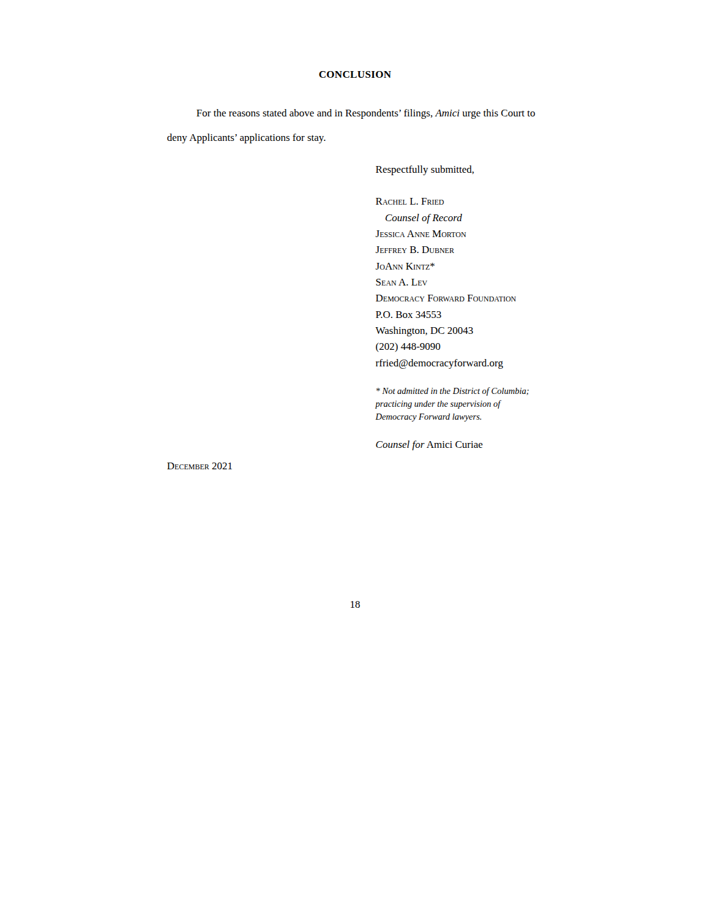Conclusion
For the reasons stated above and in Respondents’ filings, Amici urge this Court to deny Applicants’ applications for stay.
Respectfully submitted,
Rachel L. Fried
Counsel of Record Jessica Anne Morton
Jeffrey B. Dubner
JoAnn Kintz*
Sean A. Lev
Democracy Forward Foundation
P.O. Box 34553
Washington, DC 20043
(202) 448-9090
rfried@democracyforward.org
* Not admitted in the District of Columbia;
practicing under the supervision of
Democracy Forward lawyers.
Counsel for Amici Curiae
December 2021
18